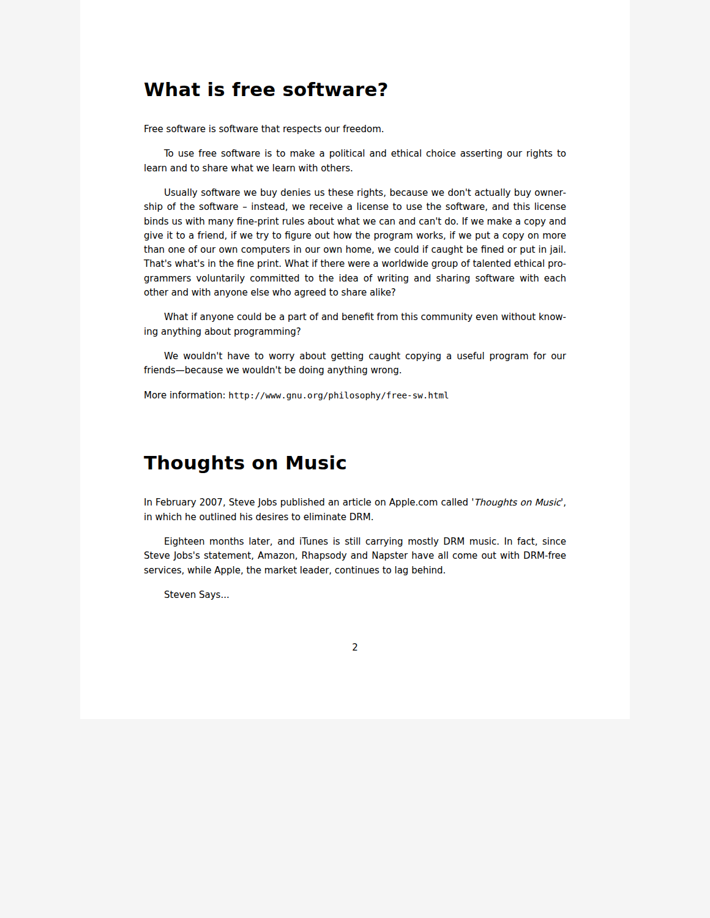What is free software?
Free software is software that respects our freedom.
To use free software is to make a political and ethical choice asserting our rights to learn and to share what we learn with others.
Usually software we buy denies us these rights, because we don't actually buy ownership of the software – instead, we receive a license to use the software, and this license binds us with many fine-print rules about what we can and can't do. If we make a copy and give it to a friend, if we try to figure out how the program works, if we put a copy on more than one of our own computers in our own home, we could if caught be fined or put in jail. That's what's in the fine print. What if there were a worldwide group of talented ethical programmers voluntarily committed to the idea of writing and sharing software with each other and with anyone else who agreed to share alike?
What if anyone could be a part of and benefit from this community even without knowing anything about programming?
We wouldn't have to worry about getting caught copying a useful program for our friends—because we wouldn't be doing anything wrong.
More information: http://www.gnu.org/philosophy/free-sw.html
Thoughts on Music
In February 2007, Steve Jobs published an article on Apple.com called 'Thoughts on Music', in which he outlined his desires to eliminate DRM.
Eighteen months later, and iTunes is still carrying mostly DRM music. In fact, since Steve Jobs's statement, Amazon, Rhapsody and Napster have all come out with DRM-free services, while Apple, the market leader, continues to lag behind.
Steven Says...
2